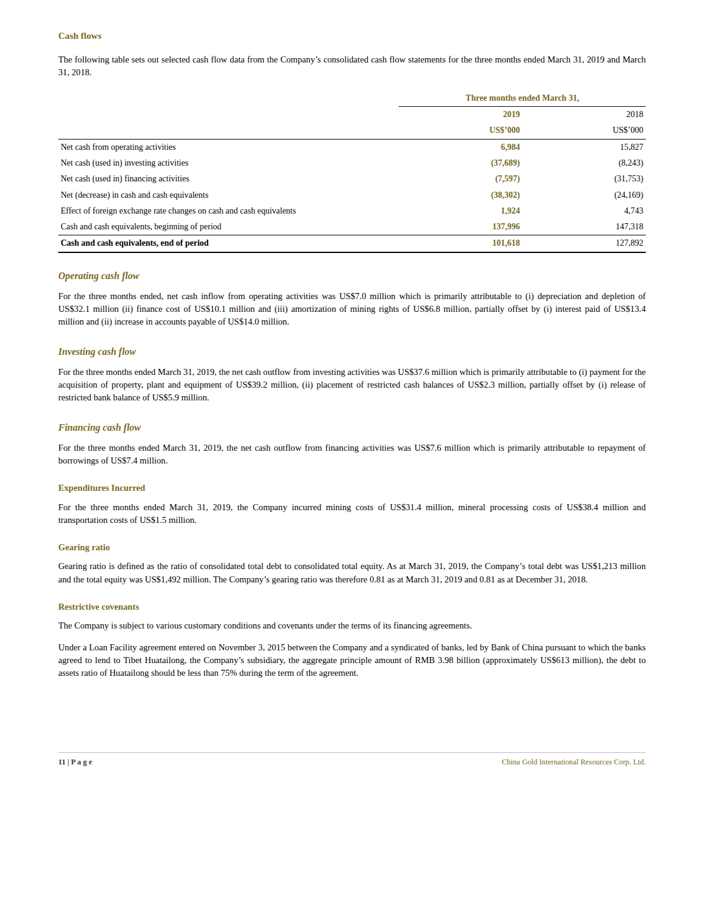Cash flows
The following table sets out selected cash flow data from the Company’s consolidated cash flow statements for the three months ended March 31, 2019 and March 31, 2018.
| | Three months ended March 31, |
| | 2019 | 2018 |
| | US$’000 | US$’000 |
| Net cash from operating activities | 6,984 | 15,827 |
| Net cash (used in) investing activities | (37,689) | (8,243) |
| Net cash (used in) financing activities | (7,597) | (31,753) |
| Net (decrease) in cash and cash equivalents | (38,302) | (24,169) |
| Effect of foreign exchange rate changes on cash and cash equivalents | 1,924 | 4,743 |
| Cash and cash equivalents, beginning of period | 137,996 | 147,318 |
| Cash and cash equivalents, end of period | 101,618 | 127,892 |
Operating cash flow
For the three months ended, net cash inflow from operating activities was US$7.0 million which is primarily attributable to (i) depreciation and depletion of US$32.1 million (ii) finance cost of US$10.1 million and (iii) amortization of mining rights of US$6.8 million, partially offset by (i) interest paid of US$13.4 million and (ii) increase in accounts payable of US$14.0 million.
Investing cash flow
For the three months ended March 31, 2019, the net cash outflow from investing activities was US$37.6 million which is primarily attributable to (i) payment for the acquisition of property, plant and equipment of US$39.2 million, (ii) placement of restricted cash balances of US$2.3 million, partially offset by (i) release of restricted bank balance of US$5.9 million.
Financing cash flow
For the three months ended March 31, 2019, the net cash outflow from financing activities was US$7.6 million which is primarily attributable to repayment of borrowings of US$7.4 million.
Expenditures Incurred
For the three months ended March 31, 2019, the Company incurred mining costs of US$31.4 million, mineral processing costs of US$38.4 million and transportation costs of US$1.5 million.
Gearing ratio
Gearing ratio is defined as the ratio of consolidated total debt to consolidated total equity. As at March 31, 2019, the Company’s total debt was US$1,213 million and the total equity was US$1,492 million. The Company’s gearing ratio was therefore 0.81 as at March 31, 2019 and 0.81 as at December 31, 2018.
Restrictive covenants
The Company is subject to various customary conditions and covenants under the terms of its financing agreements.
Under a Loan Facility agreement entered on November 3, 2015 between the Company and a syndicated of banks, led by Bank of China pursuant to which the banks agreed to lend to Tibet Huatailong, the Company’s subsidiary, the aggregate principle amount of RMB 3.98 billion (approximately US$613 million), the debt to assets ratio of Huatailong should be less than 75% during the term of the agreement.
11 | P a g e
China Gold International Resources Corp. Ltd.